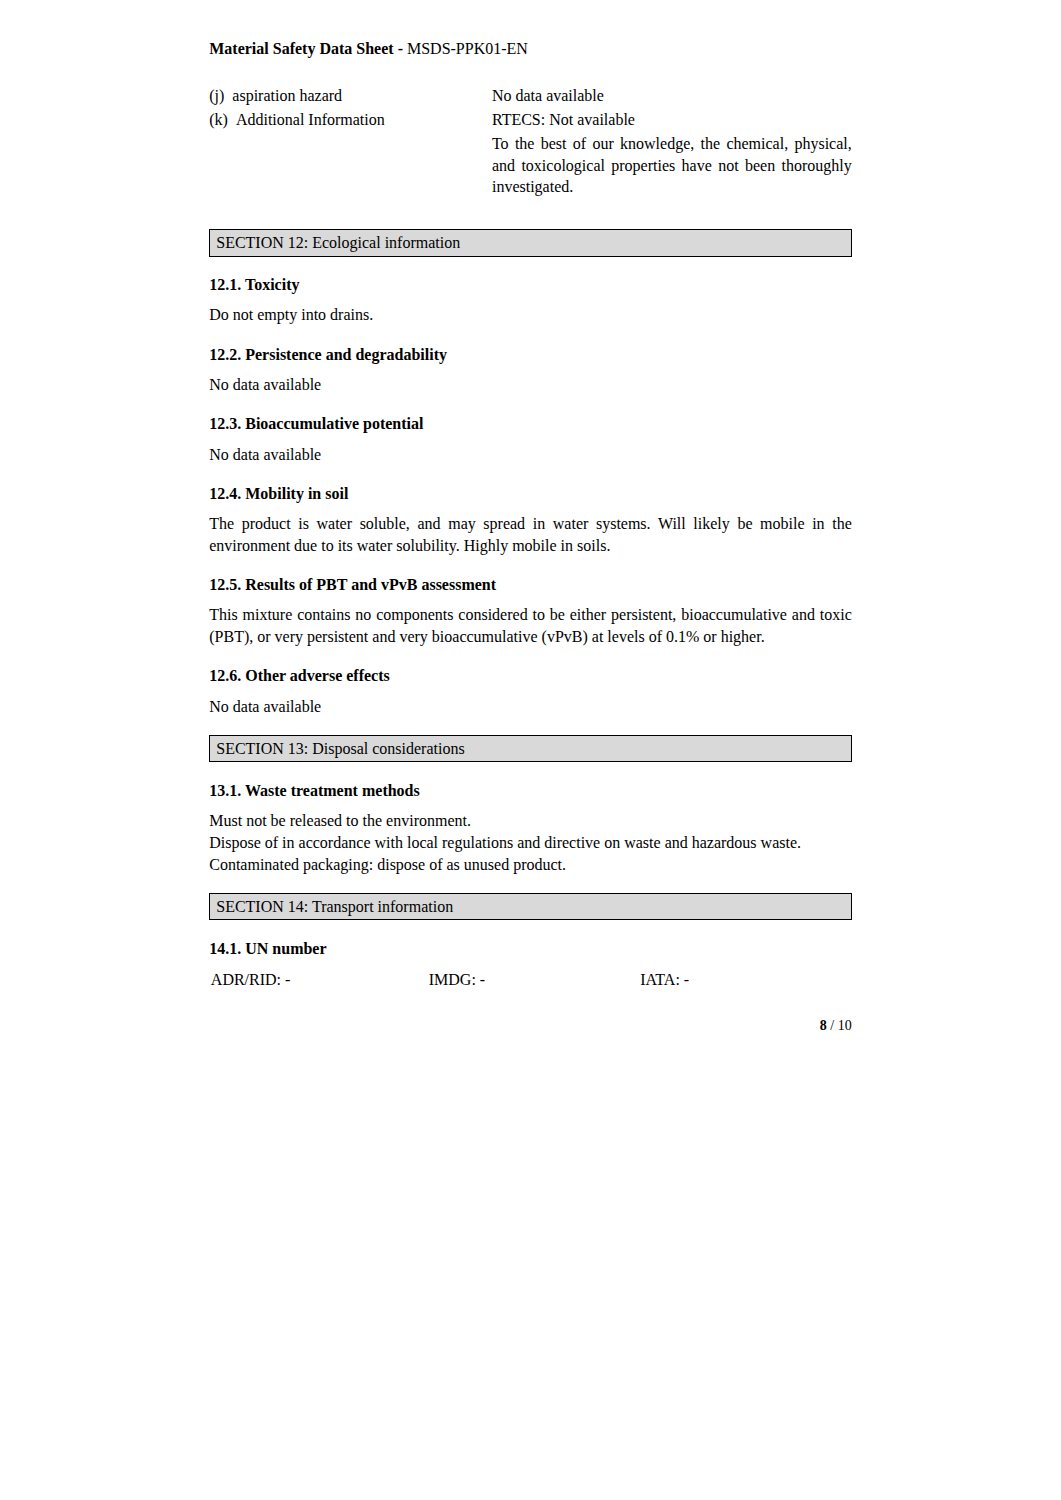Material Safety Data Sheet - MSDS-PPK01-EN
| (j) aspiration hazard | No data available |
| (k) Additional Information | RTECS: Not available |
| | To the best of our knowledge, the chemical, physical, and toxicological properties have not been thoroughly investigated. |
SECTION 12: Ecological information
12.1. Toxicity
Do not empty into drains.
12.2. Persistence and degradability
No data available
12.3. Bioaccumulative potential
No data available
12.4. Mobility in soil
The product is water soluble, and may spread in water systems. Will likely be mobile in the environment due to its water solubility. Highly mobile in soils.
12.5. Results of PBT and vPvB assessment
This mixture contains no components considered to be either persistent, bioaccumulative and toxic (PBT), or very persistent and very bioaccumulative (vPvB) at levels of 0.1% or higher.
12.6. Other adverse effects
No data available
SECTION 13: Disposal considerations
13.1. Waste treatment methods
Must not be released to the environment.
Dispose of in accordance with local regulations and directive on waste and hazardous waste.
Contaminated packaging: dispose of as unused product.
SECTION 14: Transport information
14.1. UN number
ADR/RID: - IMDG: - IATA: -
8 / 10